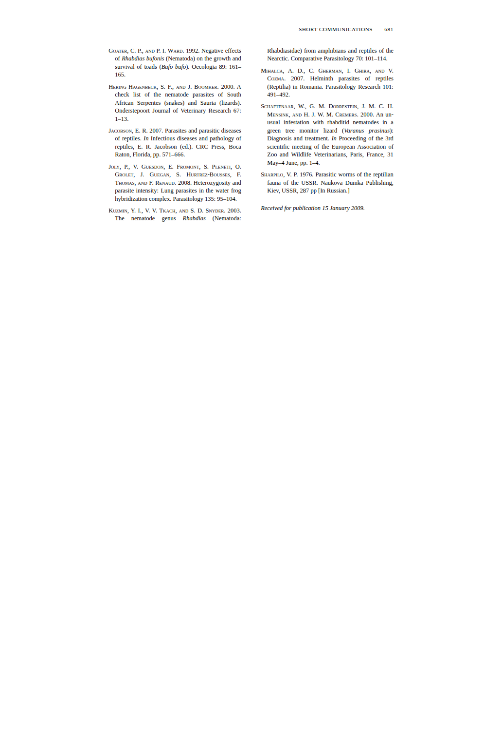SHORT COMMUNICATIONS681
Goater, C. P., and P. I. Ward. 1992. Negative effects of Rhabdias bufonis (Nematoda) on the growth and survival of toads (Bufo bufo). Oecologia 89: 161–165.
Hering-Hagenbeck, S. F., and J. Boomker. 2000. A check list of the nematode parasites of South African Serpentes (snakes) and Sauria (lizards). Onderstepoort Journal of Veterinary Research 67: 1–13.
Jacobson, E. R. 2007. Parasites and parasitic diseases of reptiles. In Infectious diseases and pathology of reptiles, E. R. Jacobson (ed.). CRC Press, Boca Raton, Florida, pp. 571–666.
Joly, P., V. Guesdon, E. Fromont, S. Pleneti, O. Grolet, J. Guegan, S. Hurtrez-Bousses, F. Thomas, and F. Renaud. 2008. Heterozygosity and parasite intensity: Lung parasites in the water frog hybridization complex. Parasitology 135: 95–104.
Kuzmin, Y. I., V. V. Tkach, and S. D. Snyder. 2003. The nematode genus Rhabdias (Nematoda: Rhabdiasidae) from amphibians and reptiles of the Nearctic. Comparative Parasitology 70: 101–114.
Mihalca, A. D., C. Gherman, I. Ghira, and V. Cozma. 2007. Helminth parasites of reptiles (Reptilia) in Romania. Parasitology Research 101: 491–492.
Schaftenaar, W., G. M. Dorrestein, J. M. C. H. Mensink, and H. J. W. M. Cremers. 2000. An unusual infestation with rhabditid nematodes in a green tree monitor lizard (Varanus prasinus): Diagnosis and treatment. In Proceeding of the 3rd scientific meeting of the European Association of Zoo and Wildlife Veterinarians, Paris, France, 31 May–4 June, pp. 1–4.
Sharpilo, V. P. 1976. Parasitic worms of the reptilian fauna of the USSR. Naukova Dumka Publishing, Kiev, USSR, 287 pp [In Russian.]
Received for publication 15 January 2009.